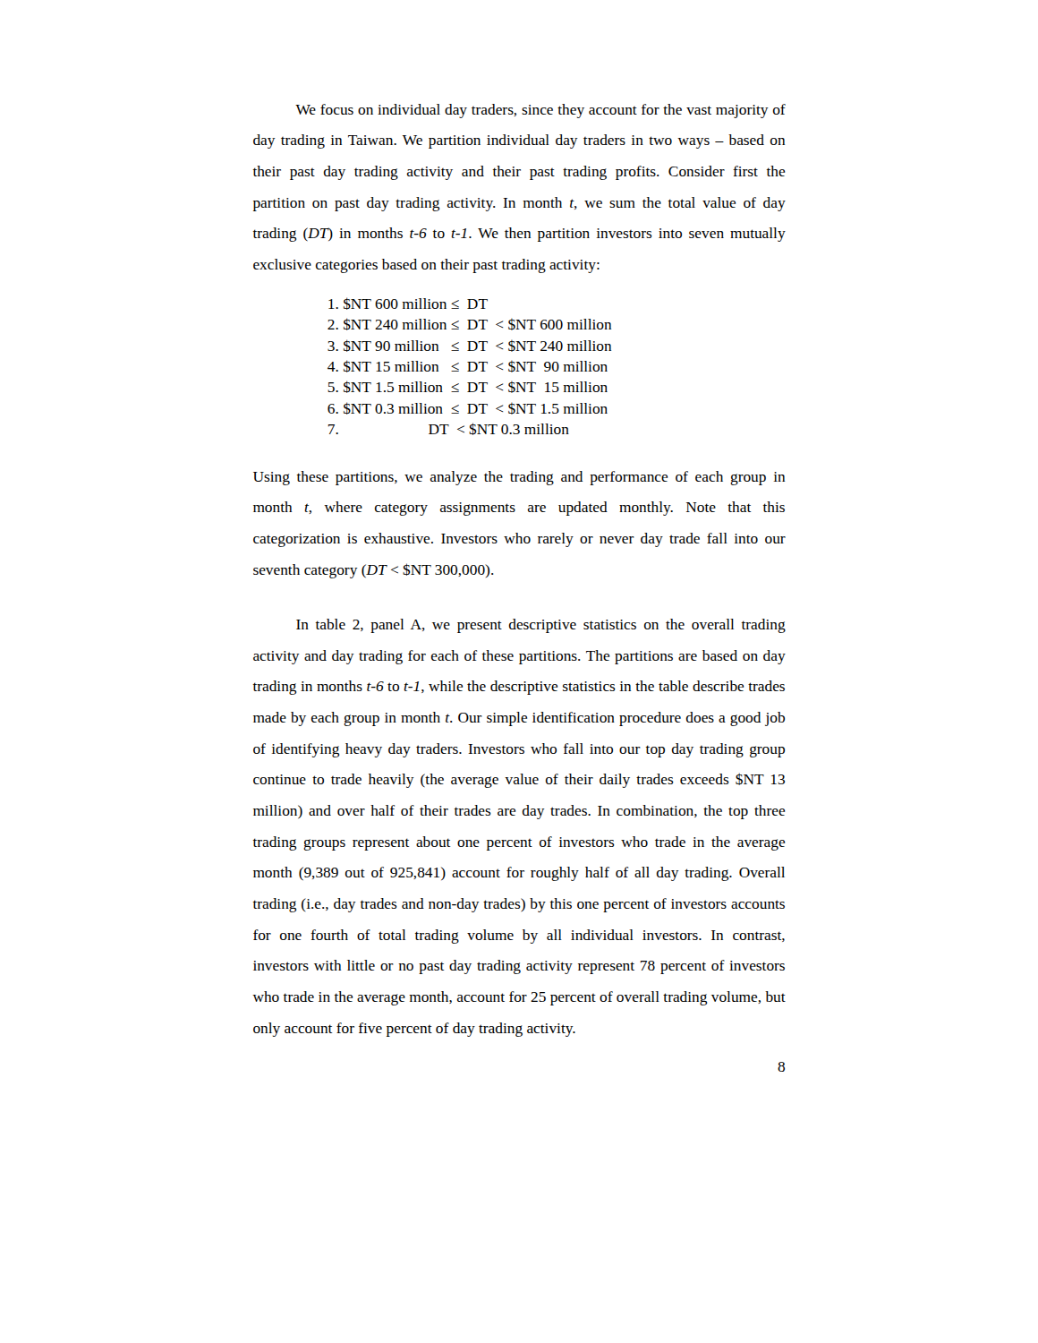We focus on individual day traders, since they account for the vast majority of day trading in Taiwan. We partition individual day traders in two ways – based on their past day trading activity and their past trading profits. Consider first the partition on past day trading activity. In month t, we sum the total value of day trading (DT) in months t-6 to t-1. We then partition investors into seven mutually exclusive categories based on their past trading activity:
$NT 600 million ≤ DT
$NT 240 million ≤ DT < $NT 600 million
$NT 90 million ≤ DT < $NT 240 million
$NT 15 million ≤ DT < $NT 90 million
$NT 1.5 million ≤ DT < $NT 15 million
$NT 0.3 million ≤ DT < $NT 1.5 million
DT < $NT 0.3 million
Using these partitions, we analyze the trading and performance of each group in month t, where category assignments are updated monthly. Note that this categorization is exhaustive. Investors who rarely or never day trade fall into our seventh category (DT < $NT 300,000).
In table 2, panel A, we present descriptive statistics on the overall trading activity and day trading for each of these partitions. The partitions are based on day trading in months t-6 to t-1, while the descriptive statistics in the table describe trades made by each group in month t. Our simple identification procedure does a good job of identifying heavy day traders. Investors who fall into our top day trading group continue to trade heavily (the average value of their daily trades exceeds $NT 13 million) and over half of their trades are day trades. In combination, the top three trading groups represent about one percent of investors who trade in the average month (9,389 out of 925,841) account for roughly half of all day trading. Overall trading (i.e., day trades and non-day trades) by this one percent of investors accounts for one fourth of total trading volume by all individual investors. In contrast, investors with little or no past day trading activity represent 78 percent of investors who trade in the average month, account for 25 percent of overall trading volume, but only account for five percent of day trading activity.
8